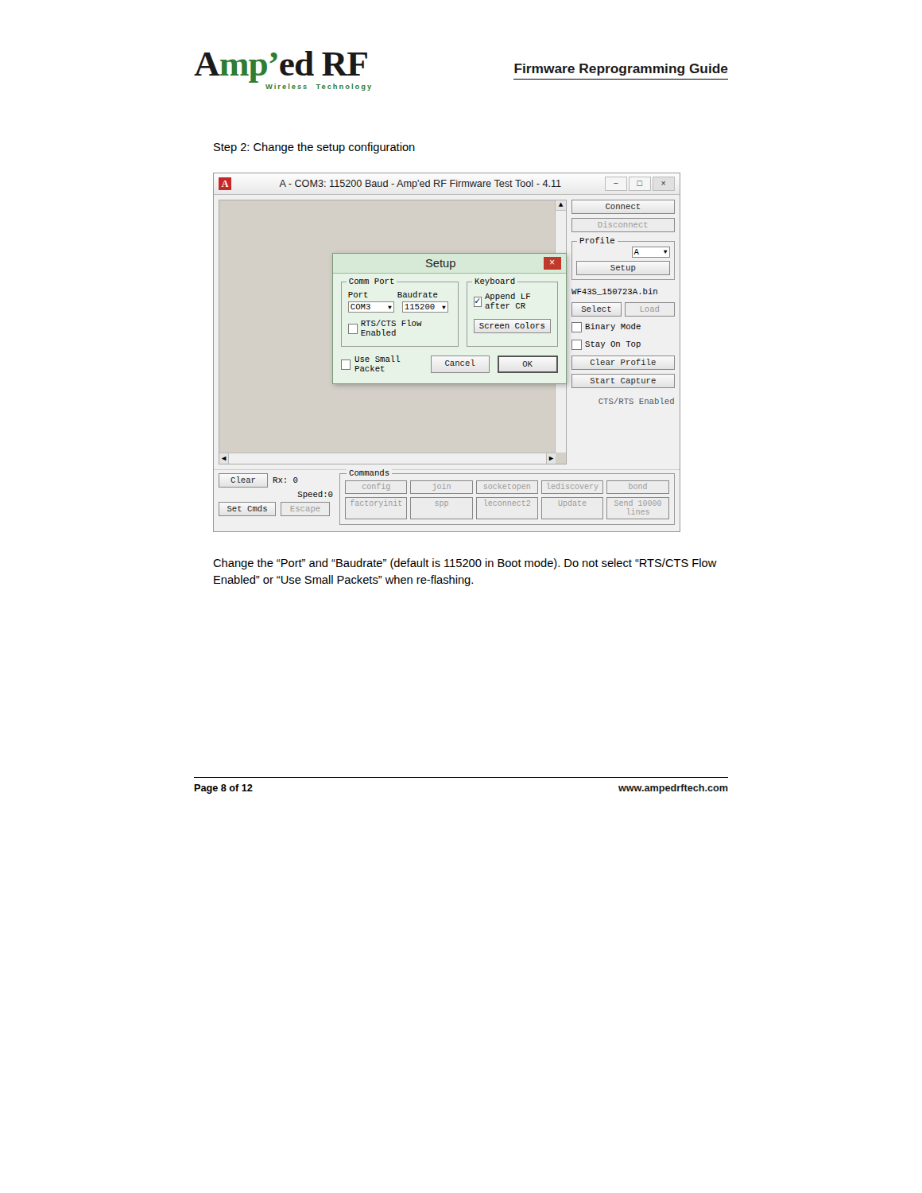Amp’ed RF
Wireless Technology
Firmware Reprogramming Guide
Step 2: Change the setup configuration
A A - COM3: 115200 Baud - Amp'ed RF Firmware Test Tool - 4.11 −□×
▲
◀
▶
Connect
Disconnect
Profile
A ▼
Setup
WF43S_150723A.bin
Select
Load
Binary Mode
Stay On Top
Clear Profile
Start Capture
CTS/RTS Enabled
Clear
Rx: 0
Speed:0
Set Cmds
Escape
Commands
config
join
socketopen
lediscovery
bond
factoryinit
spp
leconnect2
Update
Send 10000 lines
Setup ×
Comm Port
Port Baudrate
COM3 ▼ 115200 ▼
RTS/CTS Flow Enabled
Keyboard
Append LF after CR
Screen Colors
Use Small Packet
Cancel
OK
Change the “Port” and “Baudrate” (default is 115200 in Boot mode). Do not select “RTS/CTS Flow Enabled” or “Use Small Packets” when re-flashing.
Page 8 of 12 www.ampedrftech.com